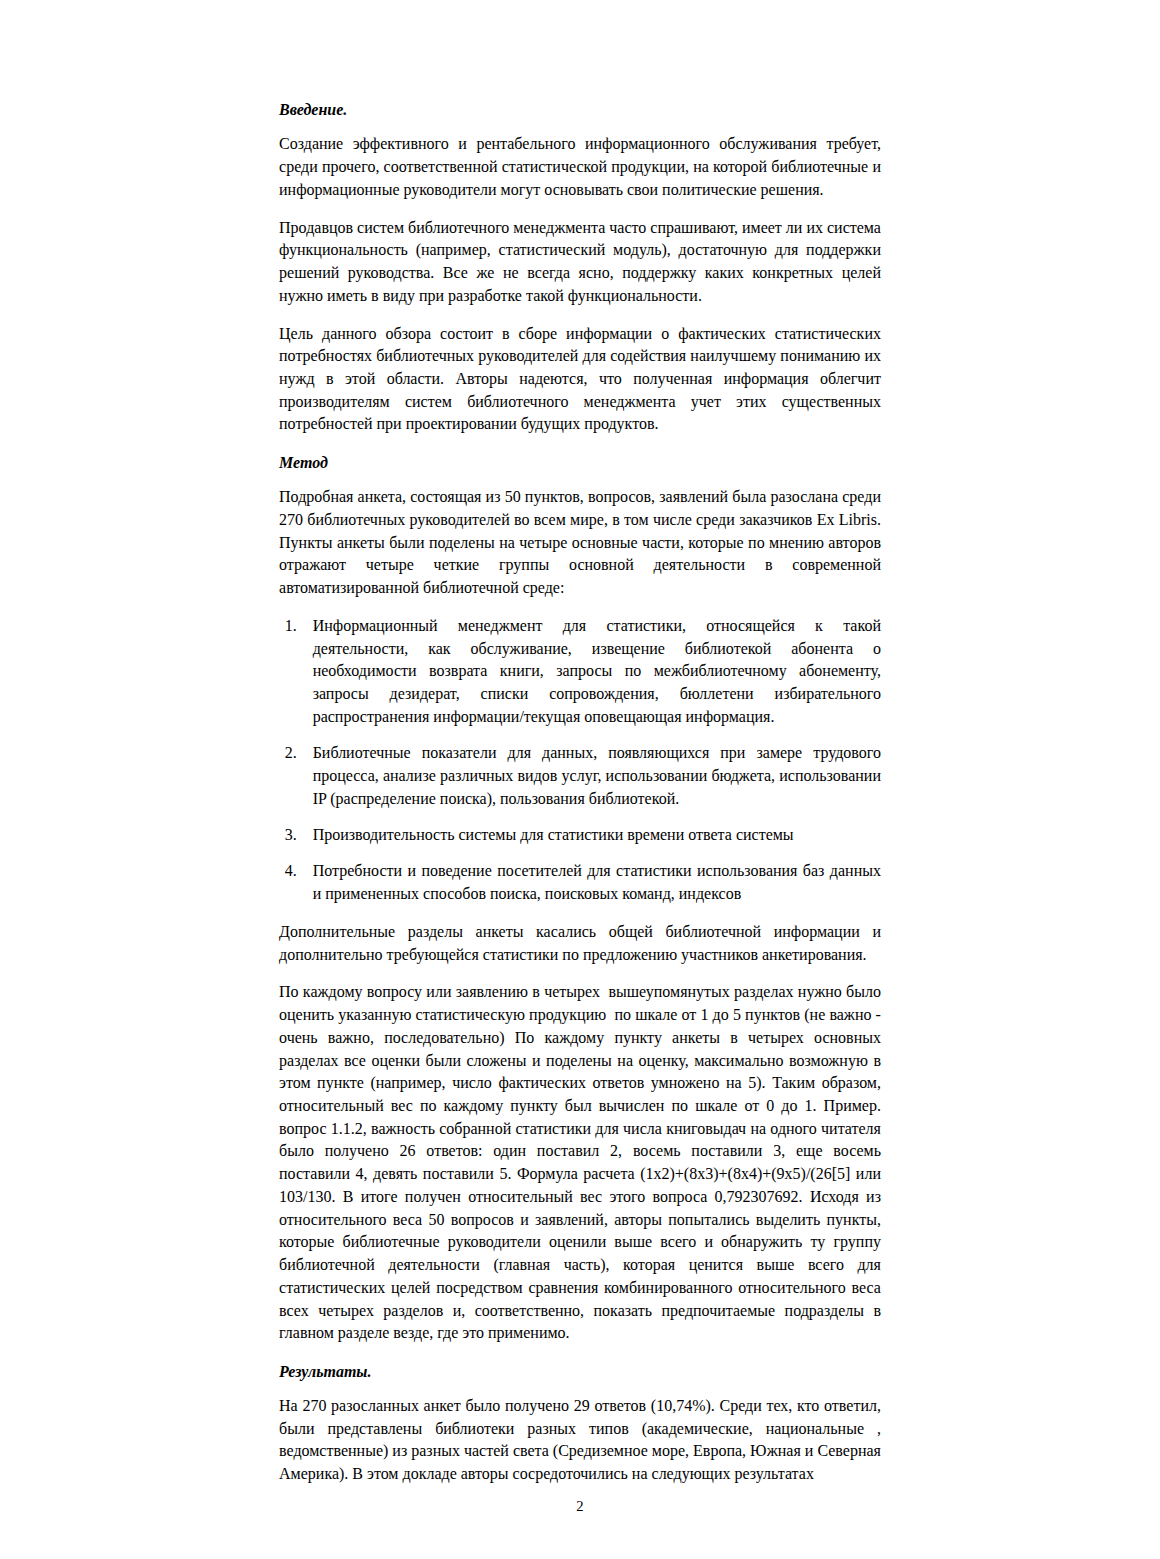Введение.
Создание эффективного и рентабельного информационного обслуживания требует, среди прочего, соответственной статистической продукции, на которой библиотечные и информационные руководители могут основывать свои политические решения.
Продавцов систем библиотечного менеджмента часто спрашивают, имеет ли их система функциональность (например, статистический модуль), достаточную для поддержки решений руководства. Все же не всегда ясно, поддержку каких конкретных целей нужно иметь в виду при разработке такой функциональности.
Цель данного обзора состоит в сборе информации о фактических статистических потребностях библиотечных руководителей для содействия наилучшему пониманию их нужд в этой области. Авторы надеются, что полученная информация облегчит производителям систем библиотечного менеджмента учет этих существенных потребностей при проектировании будущих продуктов.
Метод
Подробная анкета, состоящая из 50 пунктов, вопросов, заявлений была разослана среди 270 библиотечных руководителей во всем мире, в том числе среди заказчиков Ex Libris. Пункты анкеты были поделены на четыре основные части, которые по мнению авторов отражают четыре четкие группы основной деятельности в современной автоматизированной библиотечной среде:
Информационный менеджмент для статистики, относящейся к такой деятельности, как обслуживание, извещение библиотекой абонента о необходимости возврата книги, запросы по межбиблиотечному абонементу, запросы дезидерат, списки сопровождения, бюллетени избирательного распространения информации/текущая оповещающая информация.
Библиотечные показатели для данных, появляющихся при замере трудового процесса, анализе различных видов услуг, использовании бюджета, использовании IP (распределение поиска), пользования библиотекой.
Производительность системы для статистики времени ответа системы
Потребности и поведение посетителей для статистики использования баз данных и примененных способов поиска, поисковых команд, индексов
Дополнительные разделы анкеты касались общей библиотечной информации и дополнительно требующейся статистики по предложению участников анкетирования.
По каждому вопросу или заявлению в четырех вышеупомянутых разделах нужно было оценить указанную статистическую продукцию по шкале от 1 до 5 пунктов (не важно - очень важно, последовательно) По каждому пункту анкеты в четырех основных разделах все оценки были сложены и поделены на оценку, максимально возможную в этом пункте (например, число фактических ответов умножено на 5). Таким образом, относительный вес по каждому пункту был вычислен по шкале от 0 до 1. Пример. вопрос 1.1.2, важность собранной статистики для числа книговыдач на одного читателя было получено 26 ответов: один поставил 2, восемь поставили 3, еще восемь поставили 4, девять поставили 5. Формула расчета (1x2)+(8x3)+(8x4)+(9x5)/(26[5] или 103/130. В итоге получен относительный вес этого вопроса 0,792307692. Исходя из относительного веса 50 вопросов и заявлений, авторы попытались выделить пункты, которые библиотечные руководители оценили выше всего и обнаружить ту группу библиотечной деятельности (главная часть), которая ценится выше всего для статистических целей посредством сравнения комбинированного относительного веса всех четырех разделов и, соответственно, показать предпочитаемые подразделы в главном разделе везде, где это применимо.
Результаты.
На 270 разосланных анкет было получено 29 ответов (10,74%). Среди тех, кто ответил, были представлены библиотеки разных типов (академические, национальные , ведомственные) из разных частей света (Средиземное море, Европа, Южная и Северная Америка). В этом докладе авторы сосредоточились на следующих результатах
2